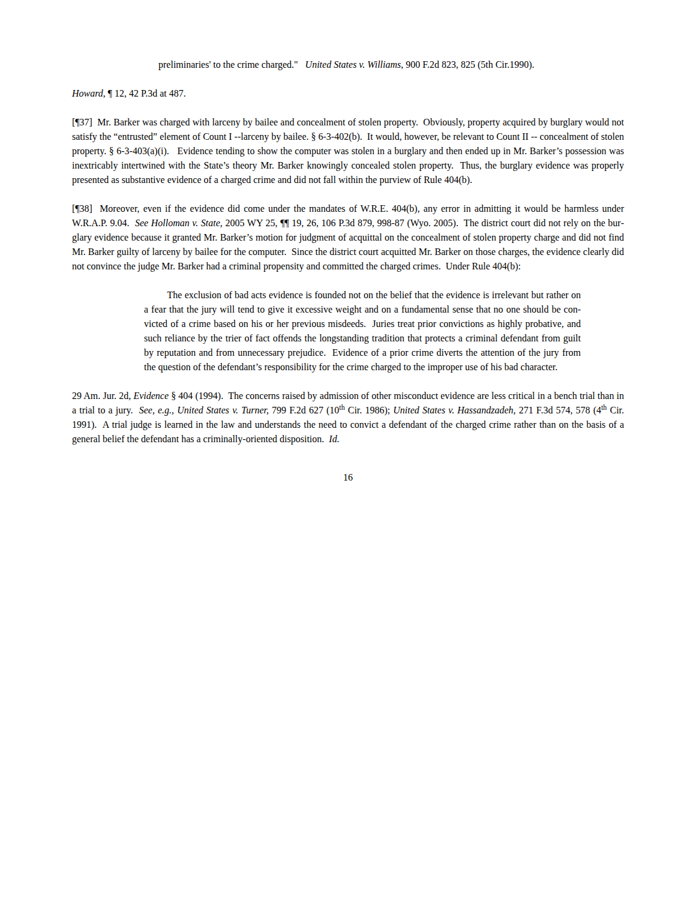preliminaries' to the crime charged." United States v. Williams, 900 F.2d 823, 825 (5th Cir.1990).
Howard, ¶ 12, 42 P.3d at 487.
[¶37] Mr. Barker was charged with larceny by bailee and concealment of stolen property. Obviously, property acquired by burglary would not satisfy the “entrusted” element of Count I --larceny by bailee. § 6-3-402(b). It would, however, be relevant to Count II -- concealment of stolen property. § 6-3-403(a)(i). Evidence tending to show the computer was stolen in a burglary and then ended up in Mr. Barker’s possession was inextricably intertwined with the State’s theory Mr. Barker knowingly concealed stolen property. Thus, the burglary evidence was properly presented as substantive evidence of a charged crime and did not fall within the purview of Rule 404(b).
[¶38] Moreover, even if the evidence did come under the mandates of W.R.E. 404(b), any error in admitting it would be harmless under W.R.A.P. 9.04. See Holloman v. State, 2005 WY 25, ¶¶ 19, 26, 106 P.3d 879, 998-87 (Wyo. 2005). The district court did not rely on the burglary evidence because it granted Mr. Barker’s motion for judgment of acquittal on the concealment of stolen property charge and did not find Mr. Barker guilty of larceny by bailee for the computer. Since the district court acquitted Mr. Barker on those charges, the evidence clearly did not convince the judge Mr. Barker had a criminal propensity and committed the charged crimes. Under Rule 404(b):
The exclusion of bad acts evidence is founded not on the belief that the evidence is irrelevant but rather on a fear that the jury will tend to give it excessive weight and on a fundamental sense that no one should be convicted of a crime based on his or her previous misdeeds. Juries treat prior convictions as highly probative, and such reliance by the trier of fact offends the longstanding tradition that protects a criminal defendant from guilt by reputation and from unnecessary prejudice. Evidence of a prior crime diverts the attention of the jury from the question of the defendant’s responsibility for the crime charged to the improper use of his bad character.
29 Am. Jur. 2d, Evidence § 404 (1994). The concerns raised by admission of other misconduct evidence are less critical in a bench trial than in a trial to a jury. See, e.g., United States v. Turner, 799 F.2d 627 (10th Cir. 1986); United States v. Hassandzadeh, 271 F.3d 574, 578 (4th Cir. 1991). A trial judge is learned in the law and understands the need to convict a defendant of the charged crime rather than on the basis of a general belief the defendant has a criminally-oriented disposition. Id.
16